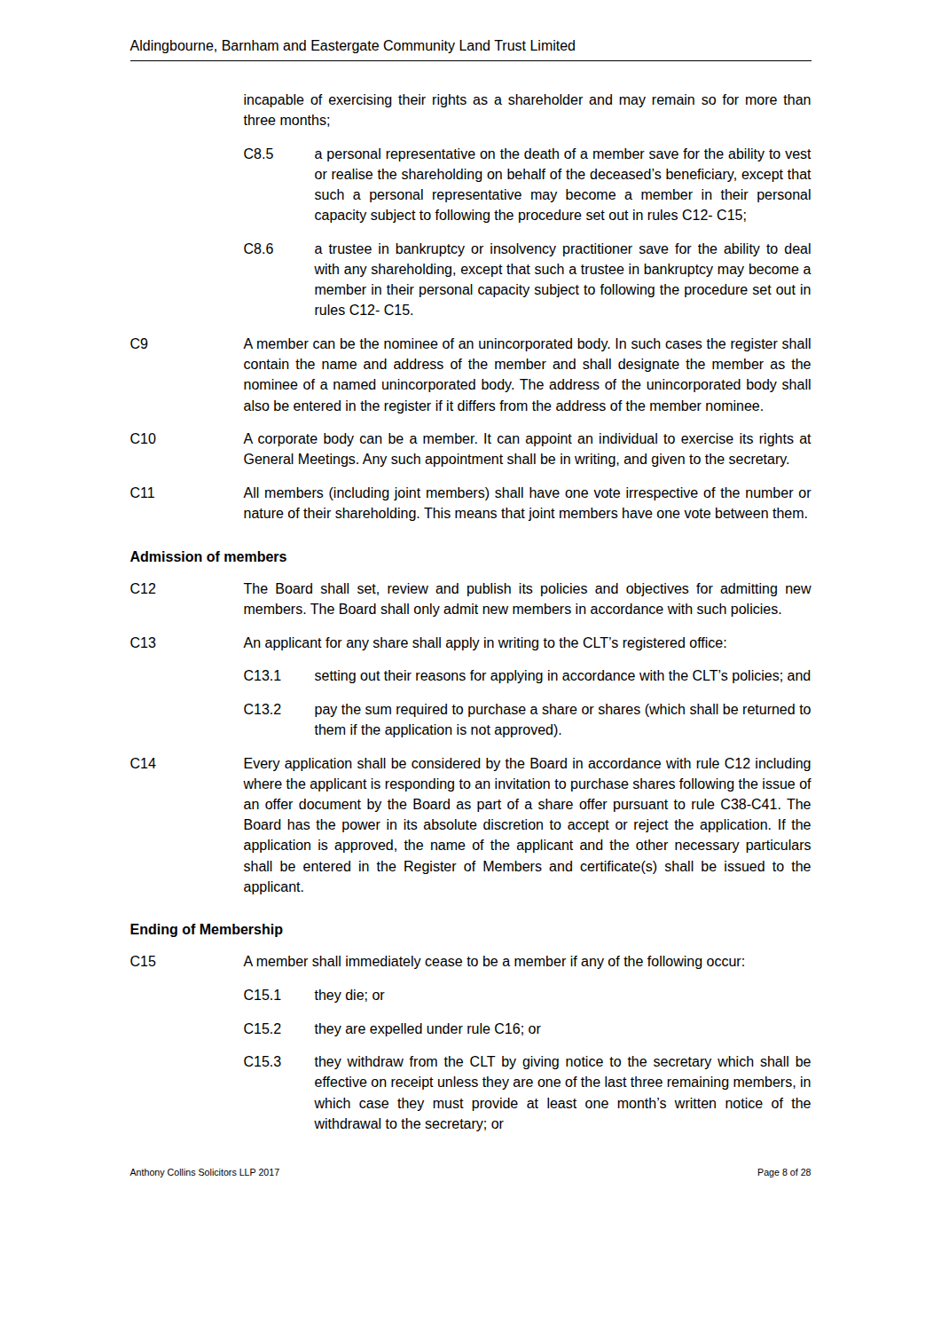Aldingbourne, Barnham and Eastergate Community Land Trust Limited
incapable of exercising their rights as a shareholder and may remain so for more than three months;
C8.5 a personal representative on the death of a member save for the ability to vest or realise the shareholding on behalf of the deceased’s beneficiary, except that such a personal representative may become a member in their personal capacity subject to following the procedure set out in rules C12- C15;
C8.6 a trustee in bankruptcy or insolvency practitioner save for the ability to deal with any shareholding, except that such a trustee in bankruptcy may become a member in their personal capacity subject to following the procedure set out in rules C12- C15.
C9 A member can be the nominee of an unincorporated body. In such cases the register shall contain the name and address of the member and shall designate the member as the nominee of a named unincorporated body. The address of the unincorporated body shall also be entered in the register if it differs from the address of the member nominee.
C10 A corporate body can be a member. It can appoint an individual to exercise its rights at General Meetings. Any such appointment shall be in writing, and given to the secretary.
C11 All members (including joint members) shall have one vote irrespective of the number or nature of their shareholding. This means that joint members have one vote between them.
Admission of members
C12 The Board shall set, review and publish its policies and objectives for admitting new members. The Board shall only admit new members in accordance with such policies.
C13 An applicant for any share shall apply in writing to the CLT’s registered office: C13.1 setting out their reasons for applying in accordance with the CLT’s policies; and C13.2 pay the sum required to purchase a share or shares (which shall be returned to them if the application is not approved).
C14 Every application shall be considered by the Board in accordance with rule C12 including where the applicant is responding to an invitation to purchase shares following the issue of an offer document by the Board as part of a share offer pursuant to rule C38-C41. The Board has the power in its absolute discretion to accept or reject the application. If the application is approved, the name of the applicant and the other necessary particulars shall be entered in the Register of Members and certificate(s) shall be issued to the applicant.
Ending of Membership
C15 A member shall immediately cease to be a member if any of the following occur: C15.1 they die; or C15.2 they are expelled under rule C16; or C15.3 they withdraw from the CLT by giving notice to the secretary which shall be effective on receipt unless they are one of the last three remaining members, in which case they must provide at least one month’s written notice of the withdrawal to the secretary; or
Anthony Collins Solicitors LLP 2017 Page 8 of 28